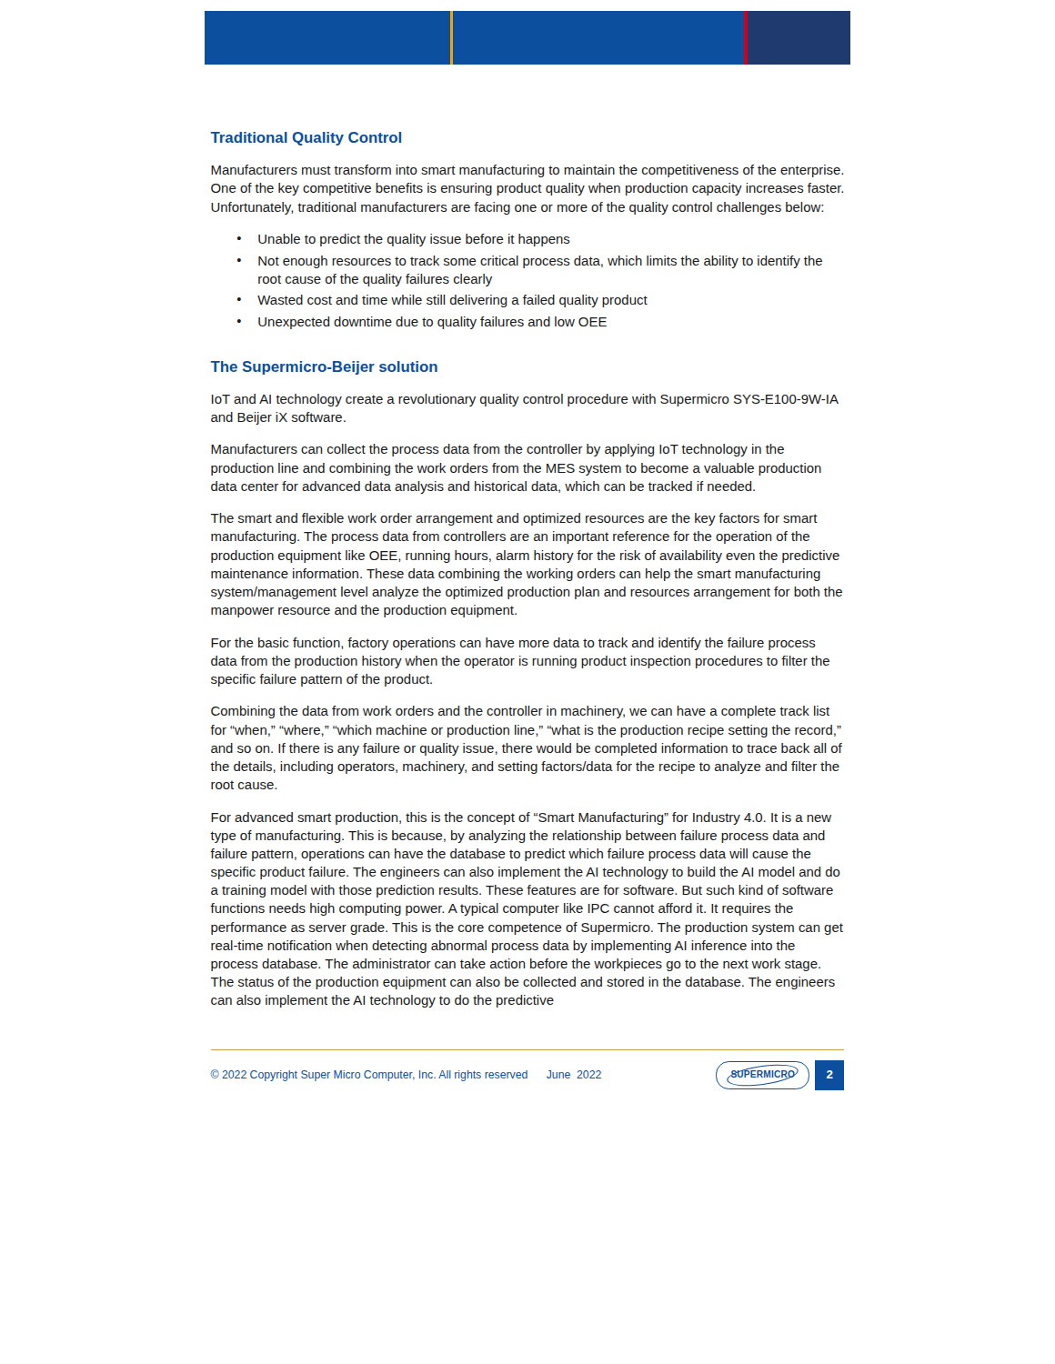Traditional Quality Control
Manufacturers must transform into smart manufacturing to maintain the competitiveness of the enterprise. One of the key competitive benefits is ensuring product quality when production capacity increases faster. Unfortunately, traditional manufacturers are facing one or more of the quality control challenges below:
Unable to predict the quality issue before it happens
Not enough resources to track some critical process data, which limits the ability to identify the root cause of the quality failures clearly
Wasted cost and time while still delivering a failed quality product
Unexpected downtime due to quality failures and low OEE
The Supermicro-Beijer solution
IoT and AI technology create a revolutionary quality control procedure with Supermicro SYS-E100-9W-IA and Beijer iX software.
Manufacturers can collect the process data from the controller by applying IoT technology in the production line and combining the work orders from the MES system to become a valuable production data center for advanced data analysis and historical data, which can be tracked if needed.
The smart and flexible work order arrangement and optimized resources are the key factors for smart manufacturing. The process data from controllers are an important reference for the operation of the production equipment like OEE, running hours, alarm history for the risk of availability even the predictive maintenance information. These data combining the working orders can help the smart manufacturing system/management level analyze the optimized production plan and resources arrangement for both the manpower resource and the production equipment.
For the basic function, factory operations can have more data to track and identify the failure process data from the production history when the operator is running product inspection procedures to filter the specific failure pattern of the product.
Combining the data from work orders and the controller in machinery, we can have a complete track list for “when,” “where,” “which machine or production line,” “what is the production recipe setting the record,” and so on. If there is any failure or quality issue, there would be completed information to trace back all of the details, including operators, machinery, and setting factors/data for the recipe to analyze and filter the root cause.
For advanced smart production, this is the concept of “Smart Manufacturing” for Industry 4.0. It is a new type of manufacturing. This is because, by analyzing the relationship between failure process data and failure pattern, operations can have the database to predict which failure process data will cause the specific product failure. The engineers can also implement the AI technology to build the AI model and do a training model with those prediction results. These features are for software. But such kind of software functions needs high computing power. A typical computer like IPC cannot afford it. It requires the performance as server grade. This is the core competence of Supermicro. The production system can get real-time notification when detecting abnormal process data by implementing AI inference into the process database. The administrator can take action before the workpieces go to the next work stage. The status of the production equipment can also be collected and stored in the database. The engineers can also implement the AI technology to do the predictive
© 2022 Copyright Super Micro Computer, Inc. All rights reserved
June 2022
SUPERMICRO
2